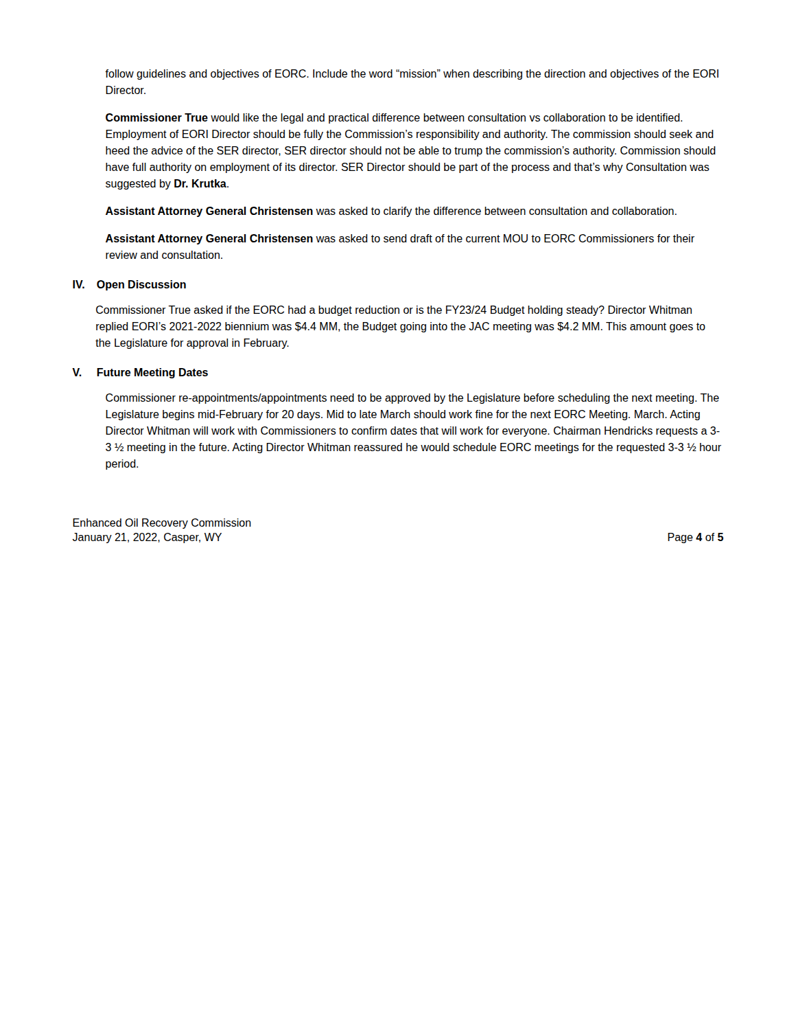follow guidelines and objectives of EORC. Include the word “mission” when describing the direction and objectives of the EORI Director.
Commissioner True would like the legal and practical difference between consultation vs collaboration to be identified. Employment of EORI Director should be fully the Commission’s responsibility and authority. The commission should seek and heed the advice of the SER director, SER director should not be able to trump the commission’s authority. Commission should have full authority on employment of its director. SER Director should be part of the process and that’s why Consultation was suggested by Dr. Krutka.
Assistant Attorney General Christensen was asked to clarify the difference between consultation and collaboration.
Assistant Attorney General Christensen was asked to send draft of the current MOU to EORC Commissioners for their review and consultation.
IV. Open Discussion
Commissioner True asked if the EORC had a budget reduction or is the FY23/24 Budget holding steady? Director Whitman replied EORI’s 2021-2022 biennium was $4.4 MM, the Budget going into the JAC meeting was $4.2 MM. This amount goes to the Legislature for approval in February.
V. Future Meeting Dates
Commissioner re-appointments/appointments need to be approved by the Legislature before scheduling the next meeting. The Legislature begins mid-February for 20 days. Mid to late March should work fine for the next EORC Meeting. March. Acting Director Whitman will work with Commissioners to confirm dates that will work for everyone. Chairman Hendricks requests a 3-3 ½ meeting in the future. Acting Director Whitman reassured he would schedule EORC meetings for the requested 3-3 ½ hour period.
Enhanced Oil Recovery Commission
January 21, 2022, Casper, WY Page 4 of 5